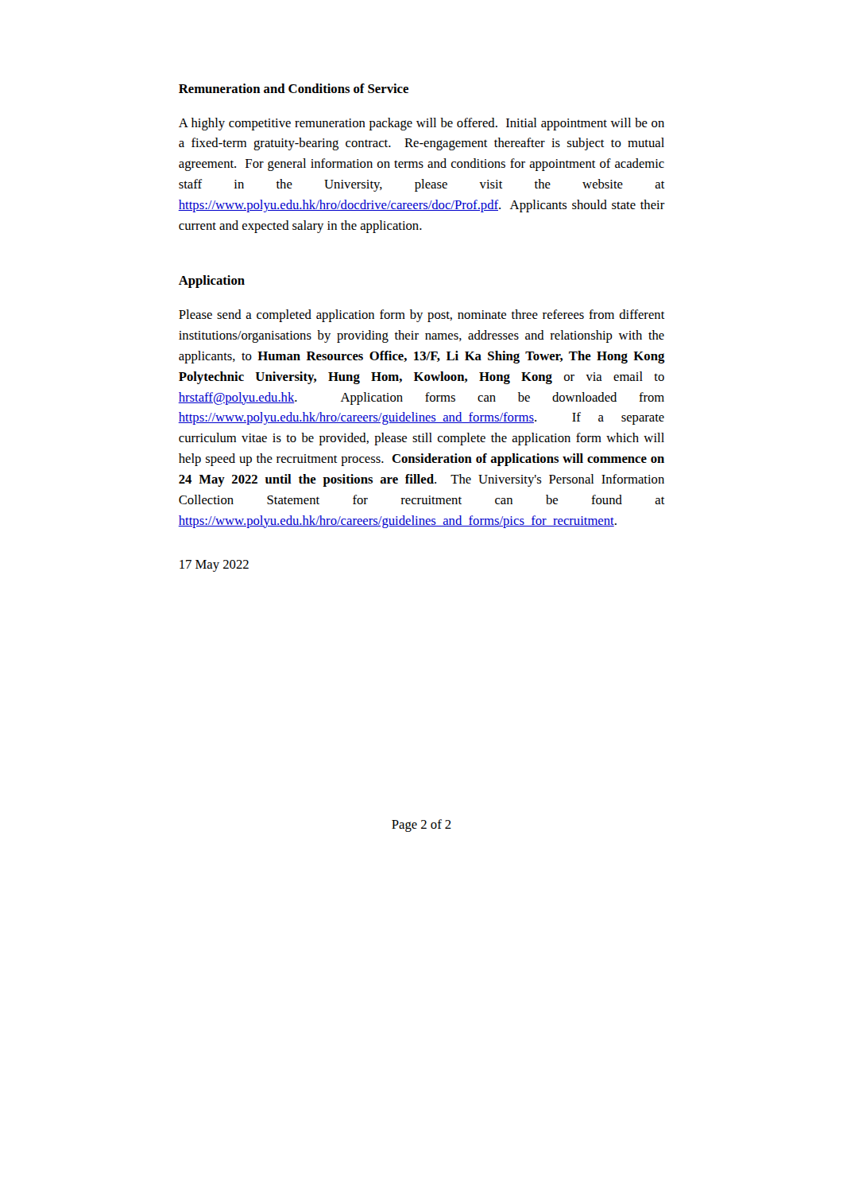Remuneration and Conditions of Service
A highly competitive remuneration package will be offered. Initial appointment will be on a fixed-term gratuity-bearing contract. Re-engagement thereafter is subject to mutual agreement. For general information on terms and conditions for appointment of academic staff in the University, please visit the website at https://www.polyu.edu.hk/hro/docdrive/careers/doc/Prof.pdf. Applicants should state their current and expected salary in the application.
Application
Please send a completed application form by post, nominate three referees from different institutions/organisations by providing their names, addresses and relationship with the applicants, to Human Resources Office, 13/F, Li Ka Shing Tower, The Hong Kong Polytechnic University, Hung Hom, Kowloon, Hong Kong or via email to hrstaff@polyu.edu.hk. Application forms can be downloaded from https://www.polyu.edu.hk/hro/careers/guidelines_and_forms/forms. If a separate curriculum vitae is to be provided, please still complete the application form which will help speed up the recruitment process. Consideration of applications will commence on 24 May 2022 until the positions are filled. The University's Personal Information Collection Statement for recruitment can be found at https://www.polyu.edu.hk/hro/careers/guidelines_and_forms/pics_for_recruitment.
17 May 2022
Page 2 of 2